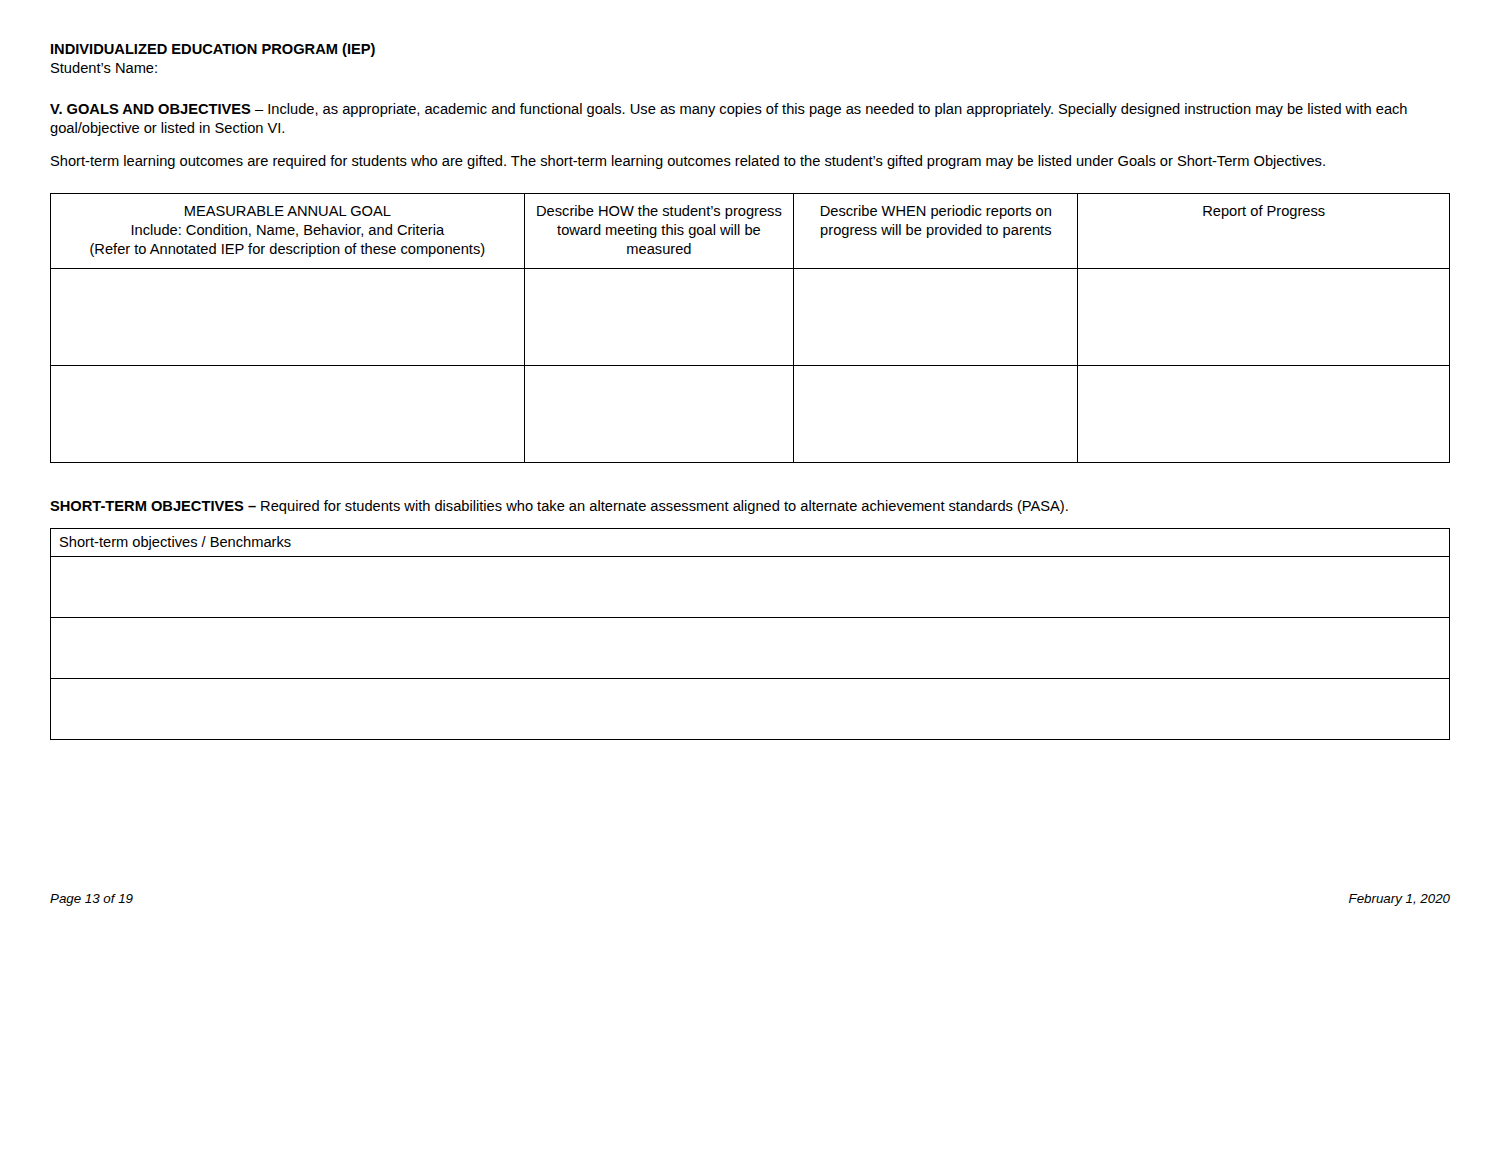INDIVIDUALIZED EDUCATION PROGRAM (IEP)
Student’s Name:
V. GOALS AND OBJECTIVES – Include, as appropriate, academic and functional goals. Use as many copies of this page as needed to plan appropriately. Specially designed instruction may be listed with each goal/objective or listed in Section VI.
Short-term learning outcomes are required for students who are gifted. The short-term learning outcomes related to the student’s gifted program may be listed under Goals or Short-Term Objectives.
| MEASURABLE ANNUAL GOAL Include: Condition, Name, Behavior, and Criteria (Refer to Annotated IEP for description of these components) | Describe HOW the student’s progress toward meeting this goal will be measured | Describe WHEN periodic reports on progress will be provided to parents | Report of Progress |
| --- | --- | --- | --- |
SHORT-TERM OBJECTIVES – Required for students with disabilities who take an alternate assessment aligned to alternate achievement standards (PASA).
| Short-term objectives / Benchmarks |
Page 13 of 19 February 1, 2020